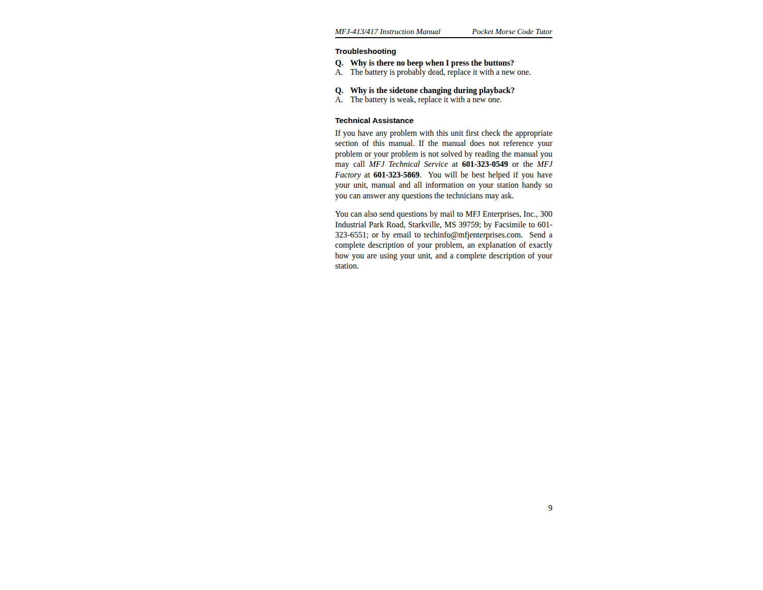MFJ-413/417 Instruction Manual Pocket Morse Code Tutor
Troubleshooting
Q. Why is there no beep when I press the buttons?
A. The battery is probably dead, replace it with a new one.
Q. Why is the sidetone changing during playback?
A. The battery is weak, replace it with a new one.
Technical Assistance
If you have any problem with this unit first check the appropriate section of this manual. If the manual does not reference your problem or your problem is not solved by reading the manual you may call MFJ Technical Service at 601-323-0549 or the MFJ Factory at 601-323-5869. You will be best helped if you have your unit, manual and all information on your station handy so you can answer any questions the technicians may ask.
You can also send questions by mail to MFJ Enterprises, Inc., 300 Industrial Park Road, Starkville, MS 39759; by Facsimile to 601-323-6551; or by email to techinfo@mfjenterprises.com. Send a complete description of your problem, an explanation of exactly how you are using your unit, and a complete description of your station.
9